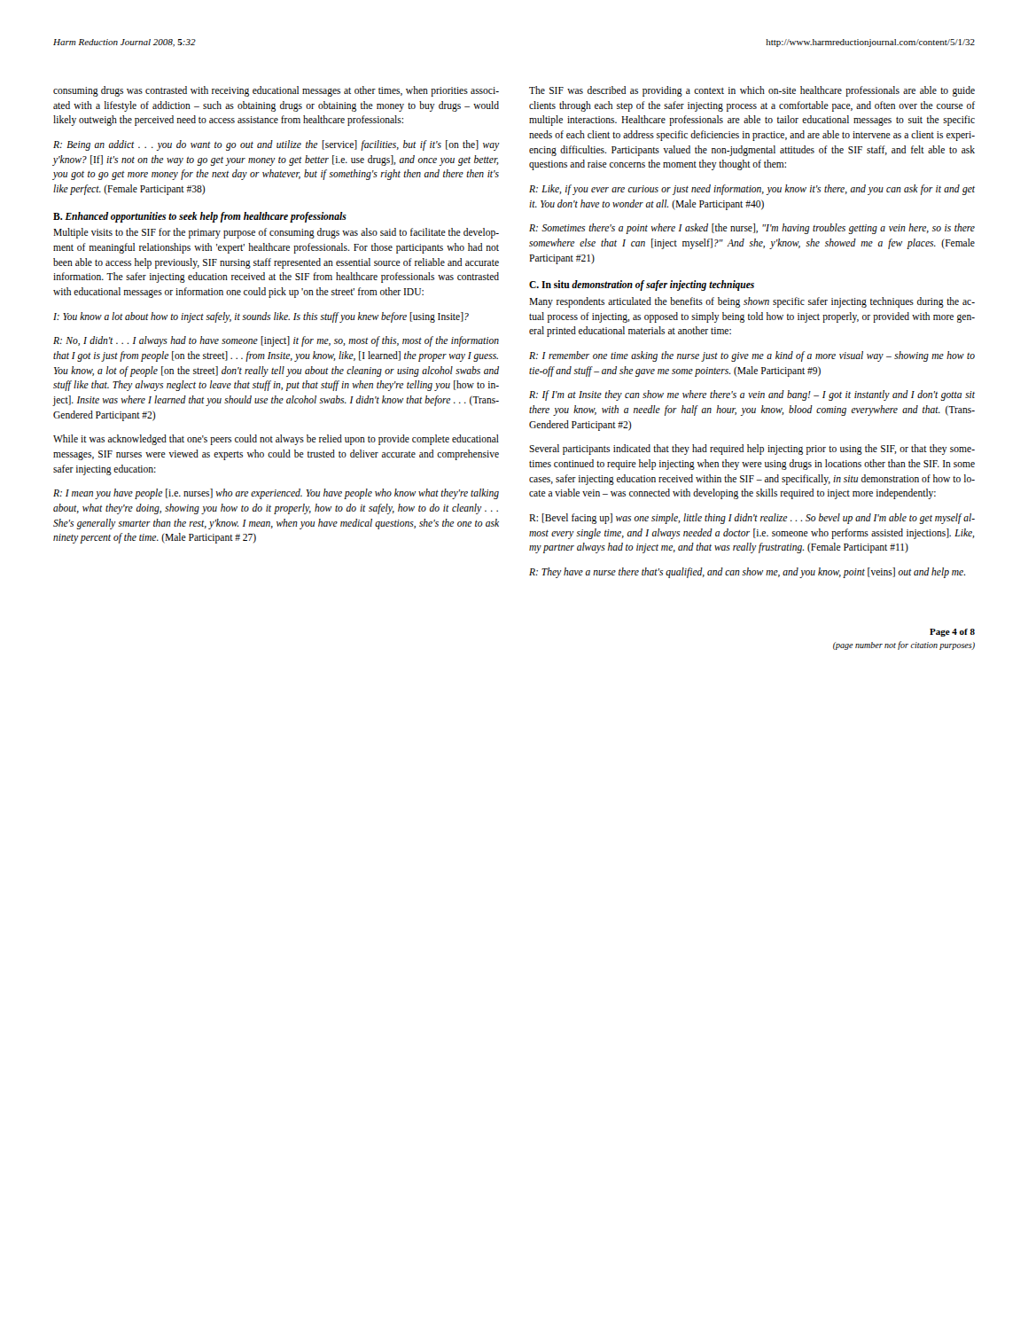Harm Reduction Journal 2008, 5:32
http://www.harmreductionjournal.com/content/5/1/32
consuming drugs was contrasted with receiving educational messages at other times, when priorities associated with a lifestyle of addiction – such as obtaining drugs or obtaining the money to buy drugs – would likely outweigh the perceived need to access assistance from healthcare professionals:
R: Being an addict . . . you do want to go out and utilize the [service] facilities, but if it's [on the] way y'know? [If] it's not on the way to go get your money to get better [i.e. use drugs], and once you get better, you got to go get more money for the next day or whatever, but if something's right then and there then it's like perfect. (Female Participant #38)
B. Enhanced opportunities to seek help from healthcare professionals
Multiple visits to the SIF for the primary purpose of consuming drugs was also said to facilitate the development of meaningful relationships with 'expert' healthcare professionals. For those participants who had not been able to access help previously, SIF nursing staff represented an essential source of reliable and accurate information. The safer injecting education received at the SIF from healthcare professionals was contrasted with educational messages or information one could pick up 'on the street' from other IDU:
I: You know a lot about how to inject safely, it sounds like. Is this stuff you knew before [using Insite]?
R: No, I didn't . . . I always had to have someone [inject] it for me, so, most of this, most of the information that I got is just from people [on the street] . . . from Insite, you know, like, [I learned] the proper way I guess. You know, a lot of people [on the street] don't really tell you about the cleaning or using alcohol swabs and stuff like that. They always neglect to leave that stuff in, put that stuff in when they're telling you [how to inject]. Insite was where I learned that you should use the alcohol swabs. I didn't know that before . . . (Trans-Gendered Participant #2)
While it was acknowledged that one's peers could not always be relied upon to provide complete educational messages, SIF nurses were viewed as experts who could be trusted to deliver accurate and comprehensive safer injecting education:
R: I mean you have people [i.e. nurses] who are experienced. You have people who know what they're talking about, what they're doing, showing you how to do it properly, how to do it safely, how to do it cleanly . . . She's generally smarter than the rest, y'know. I mean, when you have medical questions, she's the one to ask ninety percent of the time. (Male Participant # 27)
The SIF was described as providing a context in which on-site healthcare professionals are able to guide clients through each step of the safer injecting process at a comfortable pace, and often over the course of multiple interactions. Healthcare professionals are able to tailor educational messages to suit the specific needs of each client to address specific deficiencies in practice, and are able to intervene as a client is experiencing difficulties. Participants valued the non-judgmental attitudes of the SIF staff, and felt able to ask questions and raise concerns the moment they thought of them:
R: Like, if you ever are curious or just need information, you know it's there, and you can ask for it and get it. You don't have to wonder at all. (Male Participant #40)
R: Sometimes there's a point where I asked [the nurse], "I'm having troubles getting a vein here, so is there somewhere else that I can [inject myself]?" And she, y'know, she showed me a few places. (Female Participant #21)
C. In situ demonstration of safer injecting techniques
Many respondents articulated the benefits of being shown specific safer injecting techniques during the actual process of injecting, as opposed to simply being told how to inject properly, or provided with more general printed educational materials at another time:
R: I remember one time asking the nurse just to give me a kind of a more visual way – showing me how to tie-off and stuff – and she gave me some pointers. (Male Participant #9)
R: If I'm at Insite they can show me where there's a vein and bang! – I got it instantly and I don't gotta sit there you know, with a needle for half an hour, you know, blood coming everywhere and that. (Trans-Gendered Participant #2)
Several participants indicated that they had required help injecting prior to using the SIF, or that they sometimes continued to require help injecting when they were using drugs in locations other than the SIF. In some cases, safer injecting education received within the SIF – and specifically, in situ demonstration of how to locate a viable vein – was connected with developing the skills required to inject more independently:
R: [Bevel facing up] was one simple, little thing I didn't realize . . . So bevel up and I'm able to get myself almost every single time, and I always needed a doctor [i.e. someone who performs assisted injections]. Like, my partner always had to inject me, and that was really frustrating. (Female Participant #11)
R: They have a nurse there that's qualified, and can show me, and you know, point [veins] out and help me.
Page 4 of 8
(page number not for citation purposes)